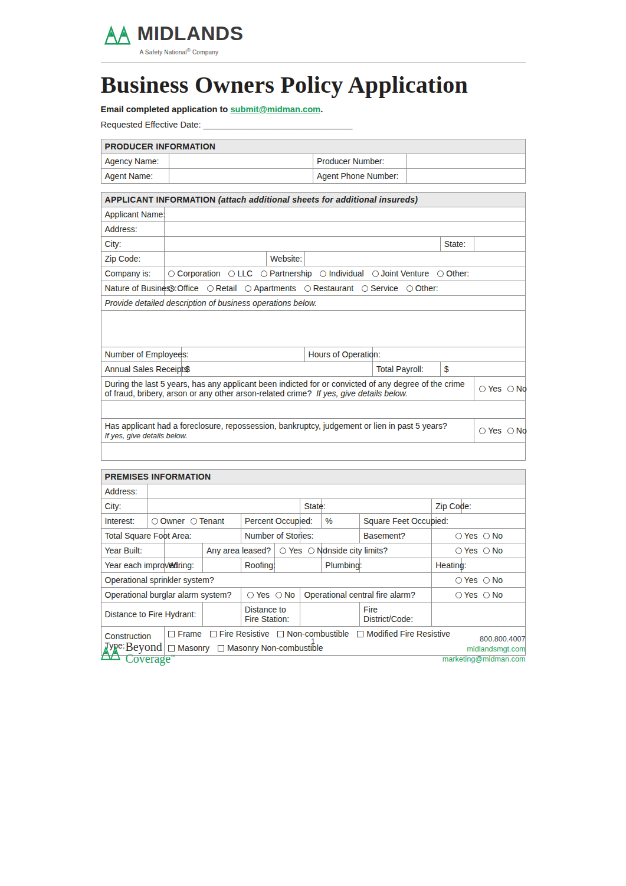MIDLANDS
A Safety National® Company
Business Owners Policy Application
Email completed application to submit@midman.com.
Requested Effective Date: _______________________________
| PRODUCER INFORMATION |
| --- |
| Agency Name: | | Producer Number: | |
| Agent Name: | | Agent Phone Number: | |
| APPLICANT INFORMATION (attach additional sheets for additional insureds) |
| --- |
| Applicant Name: | |
| Address: | |
| City: | | State: | |
| Zip Code: | | Website: | |
| Company is: | Corporation LLC Partnership Individual Joint Venture Other: |
| Nature of Business: | Office Retail Apartments Restaurant Service Other: |
| Provide detailed description of business operations below. |
| Number of Employees: | | Hours of Operation: | |
| Annual Sales Receipts: | $ | Total Payroll: | $ |
| During the last 5 years, has any applicant been indicted for or convicted of any degree of the crime of fraud, bribery, arson or any other arson-related crime? If yes, give details below. | Yes No |
| Has applicant had a foreclosure, repossession, bankruptcy, judgement or lien in past 5 years? If yes, give details below. | Yes No |
| PREMISES INFORMATION |
| --- |
| Address: | |
| City: | | State: | | Zip Code: | |
| Interest: | Owner Tenant | Percent Occupied: | | % | Square Feet Occupied: | |
| Total Square Foot Area: | | Number of Stories: | | Basement? | Yes No |
| Year Built: | | Any area leased? | Yes No | Inside city limits? | Yes No |
| Year each improved... | Wiring: | | Roofing: | | Plumbing: | | Heating: | |
| Operational sprinkler system? | Yes No |
| Operational burglar alarm system? | Yes No | Operational central fire alarm? | Yes No |
| Distance to Fire Hydrant: | | Distance to Fire Station: | | Fire District/Code: | |
| Construction Type: | Frame Fire Resistive Non-combustible Modified Fire Resistive |
| Masonry Masonry Non-combustible |
1
Beyond Coverage™
800.800.4007
midlandsmgt.com
marketing@midman.com